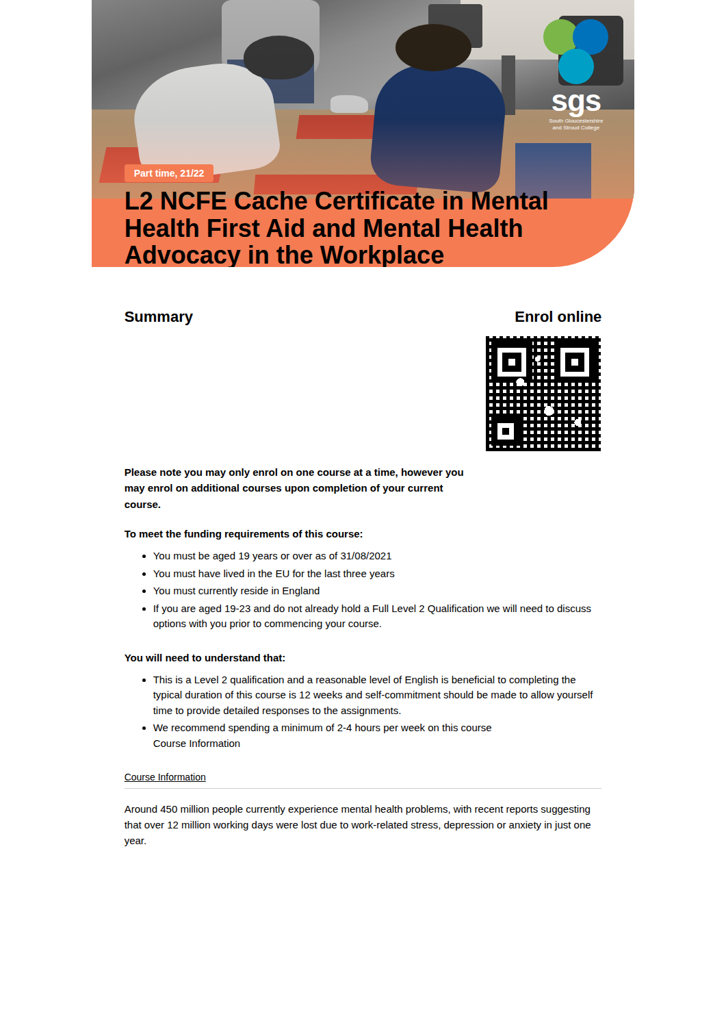sgs
South Gloucestershire
and Stroud College
Part time, 21/22
L2 NCFE Cache Certificate in Mental Health First Aid and Mental Health Advocacy in the Workplace
Course information (PDF generated at 29/06/2022 02:27:59 am) www.sgscol.ac.uk/study/healthsocial/l2-ncfe-cache-certificate-in-mental-health-first-aid-and-mental-health-advocacy-in-the-workplace
Summary
Enrol online
Please note you may only enrol on one course at a time, however you may enrol on additional courses upon completion of your current course.
To meet the funding requirements of this course:
You must be aged 19 years or over as of 31/08/2021
You must have lived in the EU for the last three years
You must currently reside in England
If you are aged 19-23 and do not already hold a Full Level 2 Qualification we will need to discuss options with you prior to commencing your course.
You will need to understand that:
This is a Level 2 qualification and a reasonable level of English is beneficial to completing the typical duration of this course is 12 weeks and self-commitment should be made to allow yourself time to provide detailed responses to the assignments.
We recommend spending a minimum of 2-4 hours per week on this course
Course Information
Course Information
Around 450 million people currently experience mental health problems, with recent reports suggesting that over 12 million working days were lost due to work-related stress, depression or anxiety in just one year.